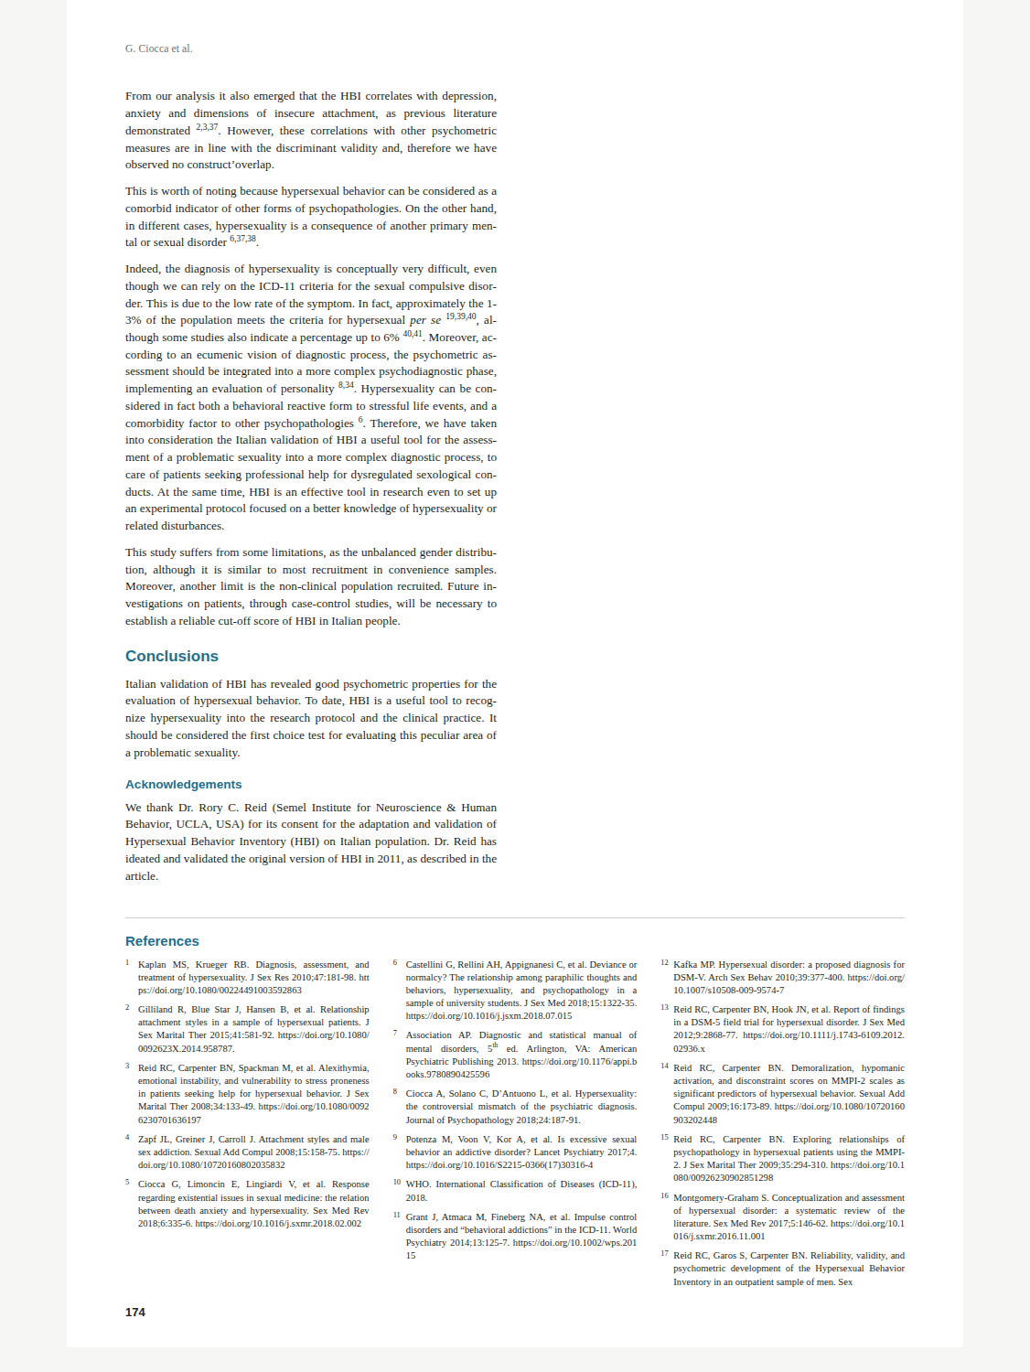G. Ciocca et al.
From our analysis it also emerged that the HBI correlates with depression, anxiety and dimensions of insecure attachment, as previous literature demonstrated 2,3,37. However, these correlations with other psychometric measures are in line with the discriminant validity and, therefore we have observed no construct’overlap.
This is worth of noting because hypersexual behavior can be considered as a comorbid indicator of other forms of psychopathologies. On the other hand, in different cases, hypersexuality is a consequence of another primary mental or sexual disorder 6,37,38.
Indeed, the diagnosis of hypersexuality is conceptually very difficult, even though we can rely on the ICD-11 criteria for the sexual compulsive disorder. This is due to the low rate of the symptom. In fact, approximately the 1-3% of the population meets the criteria for hypersexual per se 19,39,40, although some studies also indicate a percentage up to 6% 40,41. Moreover, according to an ecumenic vision of diagnostic process, the psychometric assessment should be integrated into a more complex psychodiagnostic phase, implementing an evaluation of personality 8,34. Hypersexuality can be considered in fact both a behavioral reactive form to stressful life events, and a comorbidity factor to other psychopathologies 6. Therefore, we have taken into consideration the Italian validation of HBI a useful tool for the assessment of a problematic sexuality into a more complex diagnostic process, to care of patients seeking professional help for dysregulated sexological conducts. At the same time, HBI is an effective tool in research even to set up an experimental protocol focused on a better knowledge of hypersexuality or related disturbances.
This study suffers from some limitations, as the unbalanced gender distribution, although it is similar to most recruitment in convenience samples. Moreover, another limit is the non-clinical population recruited. Future investigations on patients, through case-control studies, will be necessary to establish a reliable cut-off score of HBI in Italian people.
Conclusions
Italian validation of HBI has revealed good psychometric properties for the evaluation of hypersexual behavior. To date, HBI is a useful tool to recognize hypersexuality into the research protocol and the clinical practice. It should be considered the first choice test for evaluating this peculiar area of a problematic sexuality.
Acknowledgements
We thank Dr. Rory C. Reid (Semel Institute for Neuroscience & Human Behavior, UCLA, USA) for its consent for the adaptation and validation of Hypersexual Behavior Inventory (HBI) on Italian population. Dr. Reid has ideated and validated the original version of HBI in 2011, as described in the article.
References
Kaplan MS, Krueger RB. Diagnosis, assessment, and treatment of hypersexuality. J Sex Res 2010;47:181-98. https://doi.org/10.1080/00224491003592863
Gilliland R, Blue Star J, Hansen B, et al. Relationship attachment styles in a sample of hypersexual patients. J Sex Marital Ther 2015;41:581-92. https://doi.org/10.1080/0092623X.2014.958787.
Reid RC, Carpenter BN, Spackman M, et al. Alexithymia, emotional instability, and vulnerability to stress proneness in patients seeking help for hypersexual behavior. J Sex Marital Ther 2008;34:133-49. https://doi.org/10.1080/00926230701636197
Zapf JL, Greiner J, Carroll J. Attachment styles and male sex addiction. Sexual Add Compul 2008;15:158-75. https://doi.org/10.1080/10720160802035832
Ciocca G, Limoncin E, Lingiardi V, et al. Response regarding existential issues in sexual medicine: the relation between death anxiety and hypersexuality. Sex Med Rev 2018;6:335-6. https://doi.org/10.1016/j.sxmr.2018.02.002
Castellini G, Rellini AH, Appignanesi C, et al. Deviance or normalcy? The relationship among paraphilic thoughts and behaviors, hypersexuality, and psychopathology in a sample of university students. J Sex Med 2018;15:1322-35. https://doi.org/10.1016/j.jsxm.2018.07.015
Association AP. Diagnostic and statistical manual of mental disorders, 5th ed. Arlington, VA: American Psychiatric Publishing 2013. https://doi.org/10.1176/appi.books.9780890425596
Ciocca A, Solano C, D’Antuono L, et al. Hypersexuality: the controversial mismatch of the psychiatric diagnosis. Journal of Psychopathology 2018;24:187-91.
Potenza M, Voon V, Kor A, et al. Is excessive sexual behavior an addictive disorder? Lancet Psychiatry 2017;4. https://doi.org/10.1016/S2215-0366(17)30316-4
WHO. International Classification of Diseases (ICD-11), 2018.
Grant J, Atmaca M, Fineberg NA, et al. Impulse control disorders and “behavioral addictions” in the ICD-11. World Psychiatry 2014;13:125-7. https://doi.org/10.1002/wps.20115
Kafka MP. Hypersexual disorder: a proposed diagnosis for DSM-V. Arch Sex Behav 2010;39:377-400. https://doi.org/10.1007/s10508-009-9574-7
Reid RC, Carpenter BN, Hook JN, et al. Report of findings in a DSM-5 field trial for hypersexual disorder. J Sex Med 2012;9:2868-77. https://doi.org/10.1111/j.1743-6109.2012.02936.x
Reid RC, Carpenter BN. Demoralization, hypomanic activation, and disconstraint scores on MMPI-2 scales as significant predictors of hypersexual behavior. Sexual Add Compul 2009;16:173-89. https://doi.org/10.1080/10720160903202448
Reid RC, Carpenter BN. Exploring relationships of psychopathology in hypersexual patients using the MMPI-2. J Sex Marital Ther 2009;35:294-310. https://doi.org/10.1080/00926230902851298
Montgomery-Graham S. Conceptualization and assessment of hypersexual disorder: a systematic review of the literature. Sex Med Rev 2017;5:146-62. https://doi.org/10.1016/j.sxmr.2016.11.001
Reid RC, Garos S, Carpenter BN. Reliability, validity, and psychometric development of the Hypersexual Behavior Inventory in an outpatient sample of men. Sex
174